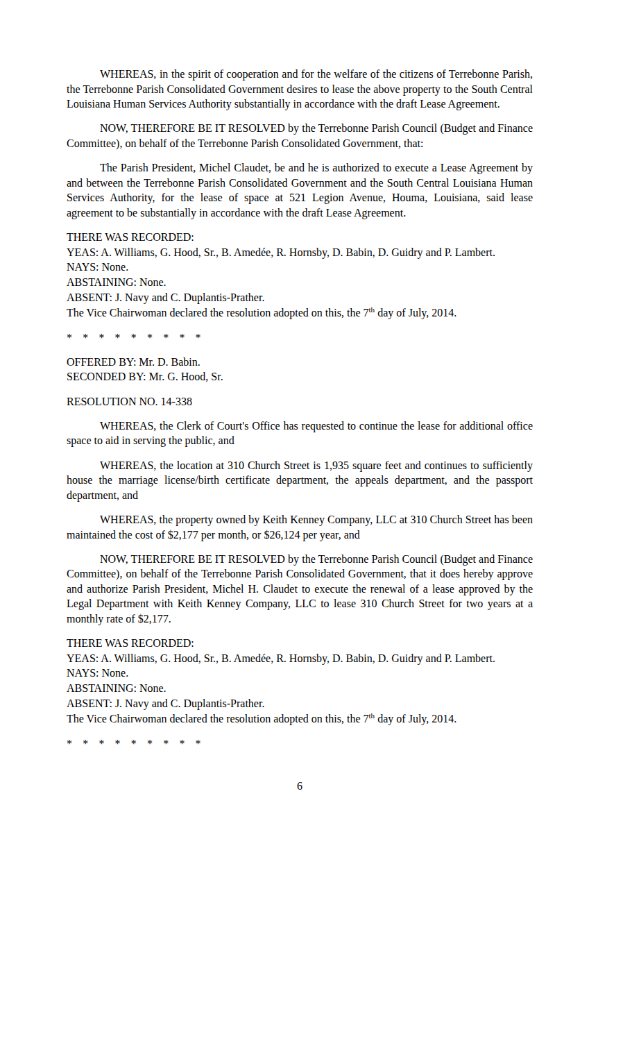WHEREAS, in the spirit of cooperation and for the welfare of the citizens of Terrebonne Parish, the Terrebonne Parish Consolidated Government desires to lease the above property to the South Central Louisiana Human Services Authority substantially in accordance with the draft Lease Agreement.
NOW, THEREFORE BE IT RESOLVED by the Terrebonne Parish Council (Budget and Finance Committee), on behalf of the Terrebonne Parish Consolidated Government, that:
The Parish President, Michel Claudet, be and he is authorized to execute a Lease Agreement by and between the Terrebonne Parish Consolidated Government and the South Central Louisiana Human Services Authority, for the lease of space at 521 Legion Avenue, Houma, Louisiana, said lease agreement to be substantially in accordance with the draft Lease Agreement.
THERE WAS RECORDED:
YEAS: A. Williams, G. Hood, Sr., B. Amedée, R. Hornsby, D. Babin, D. Guidry and P. Lambert.
NAYS: None.
ABSTAINING: None.
ABSENT: J. Navy and C. Duplantis-Prather.
The Vice Chairwoman declared the resolution adopted on this, the 7th day of July, 2014.
* * * * * * * * *
OFFERED BY: Mr. D. Babin.
SECONDED BY: Mr. G. Hood, Sr.
RESOLUTION NO. 14-338
WHEREAS, the Clerk of Court's Office has requested to continue the lease for additional office space to aid in serving the public, and
WHEREAS, the location at 310 Church Street is 1,935 square feet and continues to sufficiently house the marriage license/birth certificate department, the appeals department, and the passport department, and
WHEREAS, the property owned by Keith Kenney Company, LLC at 310 Church Street has been maintained the cost of $2,177 per month, or $26,124 per year, and
NOW, THEREFORE BE IT RESOLVED by the Terrebonne Parish Council (Budget and Finance Committee), on behalf of the Terrebonne Parish Consolidated Government, that it does hereby approve and authorize Parish President, Michel H. Claudet to execute the renewal of a lease approved by the Legal Department with Keith Kenney Company, LLC to lease 310 Church Street for two years at a monthly rate of $2,177.
THERE WAS RECORDED:
YEAS: A. Williams, G. Hood, Sr., B. Amedée, R. Hornsby, D. Babin, D. Guidry and P. Lambert.
NAYS: None.
ABSTAINING: None.
ABSENT: J. Navy and C. Duplantis-Prather.
The Vice Chairwoman declared the resolution adopted on this, the 7th day of July, 2014.
* * * * * * * * *
6